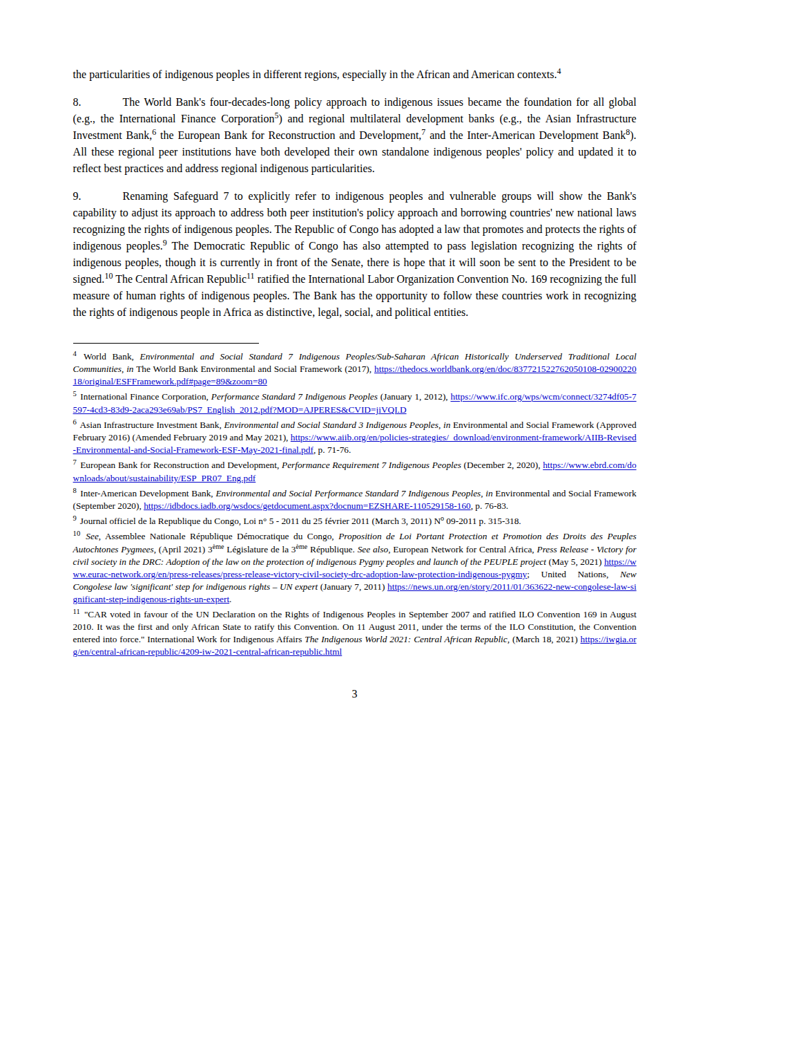the particularities of indigenous peoples in different regions, especially in the African and American contexts.4
8. The World Bank's four-decades-long policy approach to indigenous issues became the foundation for all global (e.g., the International Finance Corporation5) and regional multilateral development banks (e.g., the Asian Infrastructure Investment Bank,6 the European Bank for Reconstruction and Development,7 and the Inter-American Development Bank8). All these regional peer institutions have both developed their own standalone indigenous peoples' policy and updated it to reflect best practices and address regional indigenous particularities.
9. Renaming Safeguard 7 to explicitly refer to indigenous peoples and vulnerable groups will show the Bank's capability to adjust its approach to address both peer institution's policy approach and borrowing countries' new national laws recognizing the rights of indigenous peoples. The Republic of Congo has adopted a law that promotes and protects the rights of indigenous peoples.9 The Democratic Republic of Congo has also attempted to pass legislation recognizing the rights of indigenous peoples, though it is currently in front of the Senate, there is hope that it will soon be sent to the President to be signed.10 The Central African Republic11 ratified the International Labor Organization Convention No. 169 recognizing the full measure of human rights of indigenous peoples. The Bank has the opportunity to follow these countries work in recognizing the rights of indigenous people in Africa as distinctive, legal, social, and political entities.
4 World Bank, Environmental and Social Standard 7 Indigenous Peoples/Sub-Saharan African Historically Underserved Traditional Local Communities, in The World Bank Environmental and Social Framework (2017), https://thedocs.worldbank.org/en/doc/837721522762050108-0290022018/original/ESFFramework.pdf#page=89&zoom=80
5 International Finance Corporation, Performance Standard 7 Indigenous Peoples (January 1, 2012), https://www.ifc.org/wps/wcm/connect/3274df05-7597-4cd3-83d9-2aca293e69ab/PS7_English_2012.pdf?MOD=AJPERES&CVID=jiVQI.D
6 Asian Infrastructure Investment Bank, Environmental and Social Standard 3 Indigenous Peoples, in Environmental and Social Framework (Approved February 2016) (Amended February 2019 and May 2021), https://www.aiib.org/en/policies-strategies/_download/environment-framework/AIIB-Revised-Environmental-and-Social-Framework-ESF-May-2021-final.pdf, p. 71-76.
7 European Bank for Reconstruction and Development, Performance Requirement 7 Indigenous Peoples (December 2, 2020), https://www.ebrd.com/downloads/about/sustainability/ESP_PR07_Eng.pdf
8 Inter-American Development Bank, Environmental and Social Performance Standard 7 Indigenous Peoples, in Environmental and Social Framework (September 2020), https://idbdocs.iadb.org/wsdocs/getdocument.aspx?docnum=EZSHARE-110529158-160, p. 76-83.
9 Journal officiel de la Republique du Congo, Loi n° 5 - 2011 du 25 février 2011 (March 3, 2011) No 09-2011 p. 315-318.
10 See, Assemblee Nationale République Démocratique du Congo, Proposition de Loi Portant Protection et Promotion des Droits des Peuples Autochtones Pygmees, (April 2021) 3ème Législature de la 3ème République. See also, European Network for Central Africa, Press Release - Victory for civil society in the DRC: Adoption of the law on the protection of indigenous Pygmy peoples and launch of the PEUPLE project (May 5, 2021) https://www.eurac-network.org/en/press-releases/press-release-victory-civil-society-drc-adoption-law-protection-indigenous-pygmy; United Nations, New Congolese law 'significant' step for indigenous rights – UN expert (January 7, 2011) https://news.un.org/en/story/2011/01/363622-new-congolese-law-significant-step-indigenous-rights-un-expert.
11 "CAR voted in favour of the UN Declaration on the Rights of Indigenous Peoples in September 2007 and ratified ILO Convention 169 in August 2010. It was the first and only African State to ratify this Convention. On 11 August 2011, under the terms of the ILO Constitution, the Convention entered into force." International Work for Indigenous Affairs The Indigenous World 2021: Central African Republic, (March 18, 2021) https://iwgia.org/en/central-african-republic/4209-iw-2021-central-african-republic.html
3